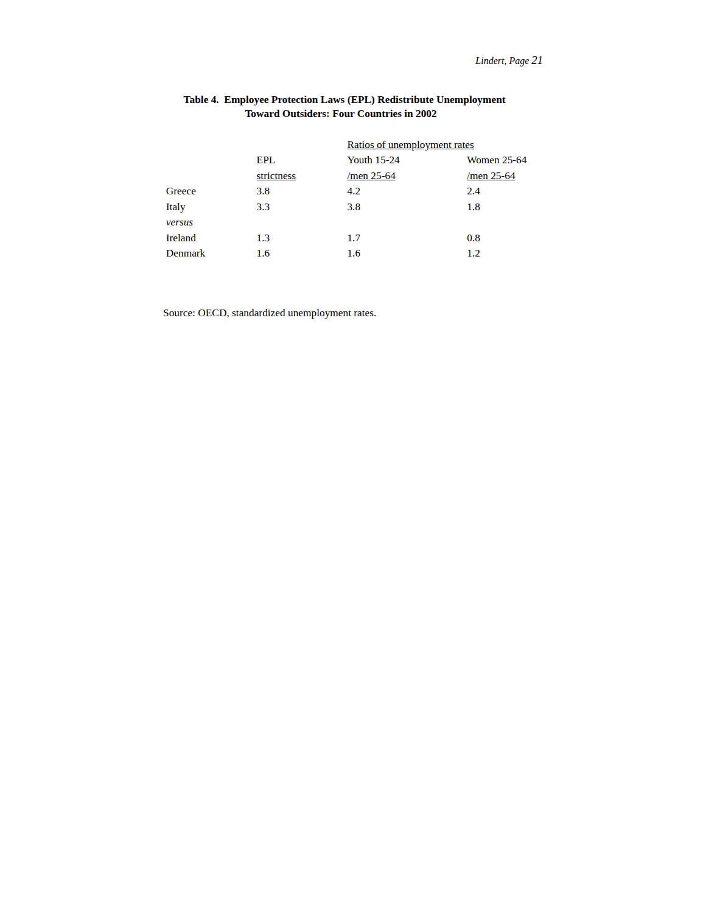Lindert, Page 21
Table 4. Employee Protection Laws (EPL) Redistribute Unemployment Toward Outsiders: Four Countries in 2002
| | | Ratios of unemployment rates |
| | EPL | Youth 15-24 | Women 25-64 |
| | strictness | /men 25-64 | /men 25-64 |
| Greece | 3.8 | 4.2 | 2.4 |
| Italy | 3.3 | 3.8 | 1.8 |
| versus | | | |
| Ireland | 1.3 | 1.7 | 0.8 |
| Denmark | 1.6 | 1.6 | 1.2 |
Source: OECD, standardized unemployment rates.